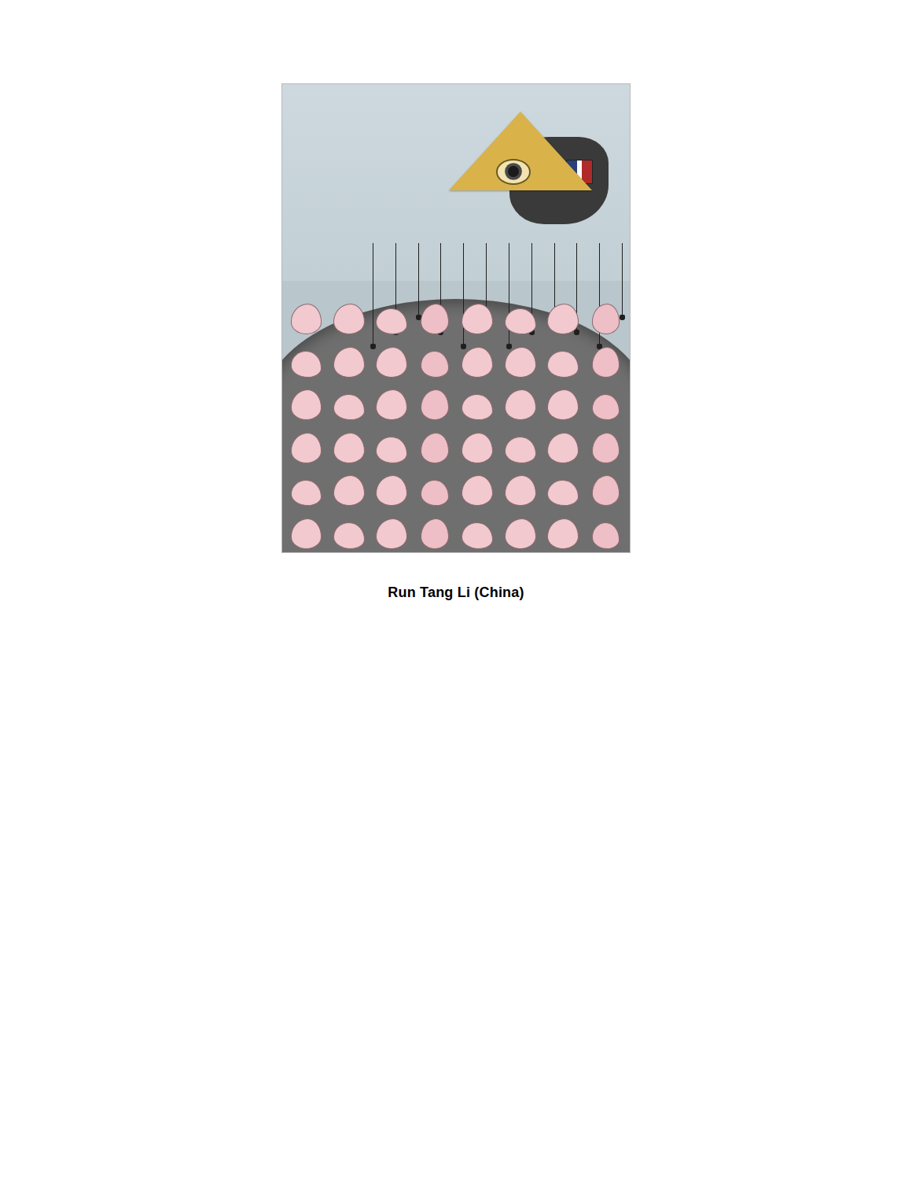Run Tang Li (China)